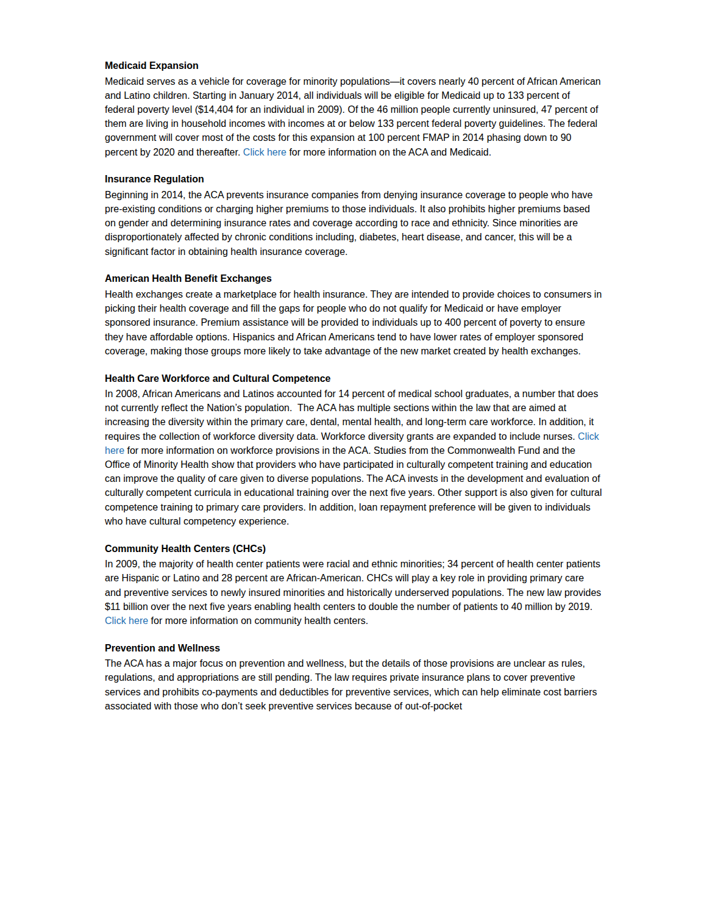Medicaid Expansion
Medicaid serves as a vehicle for coverage for minority populations—it covers nearly 40 percent of African American and Latino children. Starting in January 2014, all individuals will be eligible for Medicaid up to 133 percent of federal poverty level ($14,404 for an individual in 2009). Of the 46 million people currently uninsured, 47 percent of them are living in household incomes with incomes at or below 133 percent federal poverty guidelines. The federal government will cover most of the costs for this expansion at 100 percent FMAP in 2014 phasing down to 90 percent by 2020 and thereafter. Click here for more information on the ACA and Medicaid.
Insurance Regulation
Beginning in 2014, the ACA prevents insurance companies from denying insurance coverage to people who have pre-existing conditions or charging higher premiums to those individuals. It also prohibits higher premiums based on gender and determining insurance rates and coverage according to race and ethnicity. Since minorities are disproportionately affected by chronic conditions including, diabetes, heart disease, and cancer, this will be a significant factor in obtaining health insurance coverage.
American Health Benefit Exchanges
Health exchanges create a marketplace for health insurance. They are intended to provide choices to consumers in picking their health coverage and fill the gaps for people who do not qualify for Medicaid or have employer sponsored insurance. Premium assistance will be provided to individuals up to 400 percent of poverty to ensure they have affordable options. Hispanics and African Americans tend to have lower rates of employer sponsored coverage, making those groups more likely to take advantage of the new market created by health exchanges.
Health Care Workforce and Cultural Competence
In 2008, African Americans and Latinos accounted for 14 percent of medical school graduates, a number that does not currently reflect the Nation’s population. The ACA has multiple sections within the law that are aimed at increasing the diversity within the primary care, dental, mental health, and long-term care workforce. In addition, it requires the collection of workforce diversity data. Workforce diversity grants are expanded to include nurses. Click here for more information on workforce provisions in the ACA. Studies from the Commonwealth Fund and the Office of Minority Health show that providers who have participated in culturally competent training and education can improve the quality of care given to diverse populations. The ACA invests in the development and evaluation of culturally competent curricula in educational training over the next five years. Other support is also given for cultural competence training to primary care providers. In addition, loan repayment preference will be given to individuals who have cultural competency experience.
Community Health Centers (CHCs)
In 2009, the majority of health center patients were racial and ethnic minorities; 34 percent of health center patients are Hispanic or Latino and 28 percent are African-American. CHCs will play a key role in providing primary care and preventive services to newly insured minorities and historically underserved populations. The new law provides $11 billion over the next five years enabling health centers to double the number of patients to 40 million by 2019. Click here for more information on community health centers.
Prevention and Wellness
The ACA has a major focus on prevention and wellness, but the details of those provisions are unclear as rules, regulations, and appropriations are still pending. The law requires private insurance plans to cover preventive services and prohibits co-payments and deductibles for preventive services, which can help eliminate cost barriers associated with those who don’t seek preventive services because of out-of-pocket